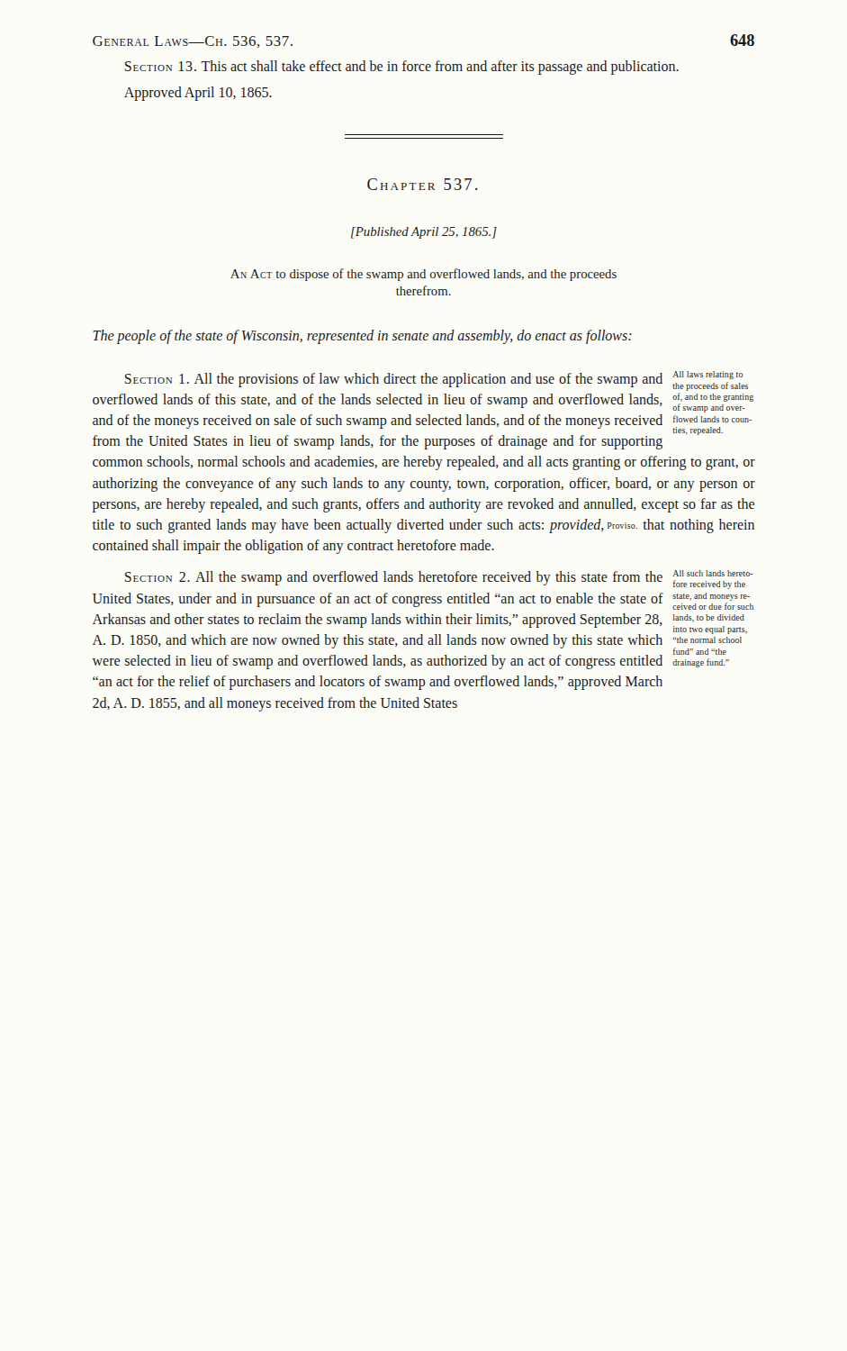General Laws—Ch. 536, 537. 648
Section 13. This act shall take effect and be in force from and after its passage and publication.
Approved April 10, 1865.
Chapter 537.
[Published April 25, 1865.]
An Act to dispose of the swamp and overflowed lands, and the proceeds therefrom.
The people of the state of Wisconsin, represented in senate and assembly, do enact as follows:
All laws relating to the proceeds of sales of, and to the granting of swamp and overflowed lands to counties, repealed. Section 1. All the provisions of law which direct the application and use of the swamp and overflowed lands of this state, and of the lands selected in lieu of swamp and overflowed lands, and of the moneys received on sale of such swamp and selected lands, and of the moneys received from the United States in lieu of swamp lands, for the purposes of drainage and for supporting common schools, normal schools and academies, are hereby repealed, and all acts granting or offering to grant, or authorizing the conveyance of any such lands to any county, town, corporation, officer, board, or any person or persons, are hereby repealed, and such grants, offers and authority are revoked and annulled, except so far as the title to such granted lands may have been actually diverted under such acts: provided,Proviso. that nothing herein contained shall impair the obligation of any contract heretofore made.
All such lands heretofore received by the state, and moneys received or due for such lands, to be divided into two equal parts, “the normal school fund” and “the drainage fund.” Section 2. All the swamp and overflowed lands heretofore received by this state from the United States, under and in pursuance of an act of congress entitled “an act to enable the state of Arkansas and other states to reclaim the swamp lands within their limits,” approved September 28, A. D. 1850, and which are now owned by this state, and all lands now owned by this state which were selected in lieu of swamp and overflowed lands, as authorized by an act of congress entitled “an act for the relief of purchasers and locators of swamp and overflowed lands,” approved March 2d, A. D. 1855, and all moneys received from the United States